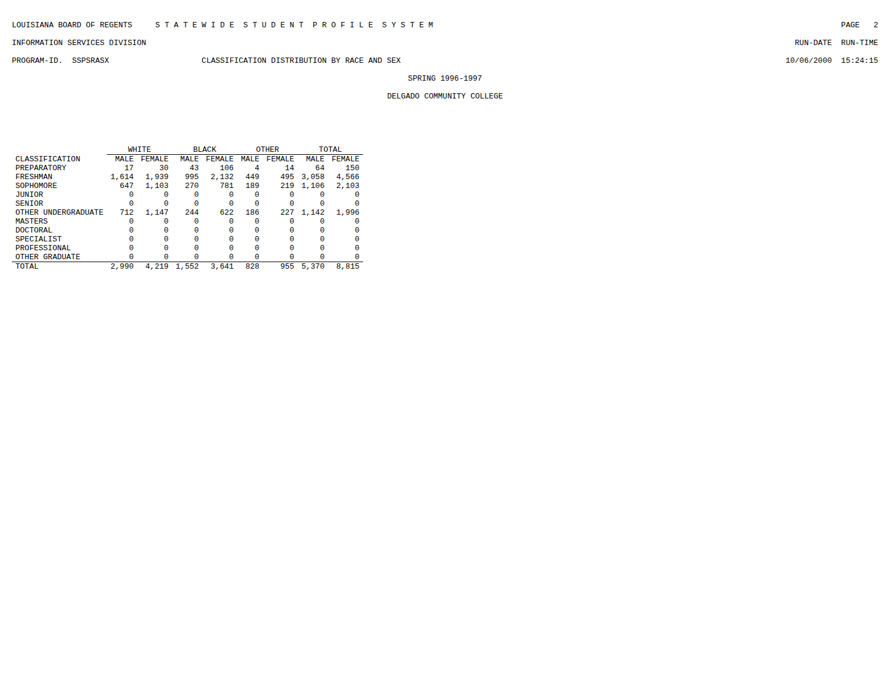LOUISIANA BOARD OF REGENTS S T A T E W I D E S T U D E N T P R O F I L E S Y S T E M PAGE 2
INFORMATION SERVICES DIVISION RUN-DATE RUN-TIME
PROGRAM-ID. SSPSRASX CLASSIFICATION DISTRIBUTION BY RACE AND SEX 10/06/2000 15:24:15
SPRING 1996-1997
DELGADO COMMUNITY COLLEGE
| | WHITE | BLACK | OTHER | TOTAL |
| --- | --- | --- | --- | --- |
| CLASSIFICATION | MALE | FEMALE | MALE | FEMALE | MALE | FEMALE | MALE | FEMALE |
| PREPARATORY | 17 | 30 | 43 | 106 | 4 | 14 | 64 | 150 |
| FRESHMAN | 1,614 | 1,939 | 995 | 2,132 | 449 | 495 | 3,058 | 4,566 |
| SOPHOMORE | 647 | 1,103 | 270 | 781 | 189 | 219 | 1,106 | 2,103 |
| JUNIOR | 0 | 0 | 0 | 0 | 0 | 0 | 0 | 0 |
| SENIOR | 0 | 0 | 0 | 0 | 0 | 0 | 0 | 0 |
| OTHER UNDERGRADUATE | 712 | 1,147 | 244 | 622 | 186 | 227 | 1,142 | 1,996 |
| MASTERS | 0 | 0 | 0 | 0 | 0 | 0 | 0 | 0 |
| DOCTORAL | 0 | 0 | 0 | 0 | 0 | 0 | 0 | 0 |
| SPECIALIST | 0 | 0 | 0 | 0 | 0 | 0 | 0 | 0 |
| PROFESSIONAL | 0 | 0 | 0 | 0 | 0 | 0 | 0 | 0 |
| OTHER GRADUATE | 0 | 0 | 0 | 0 | 0 | 0 | 0 | 0 |
| TOTAL | 2,990 | 4,219 | 1,552 | 3,641 | 828 | 955 | 5,370 | 8,815 |